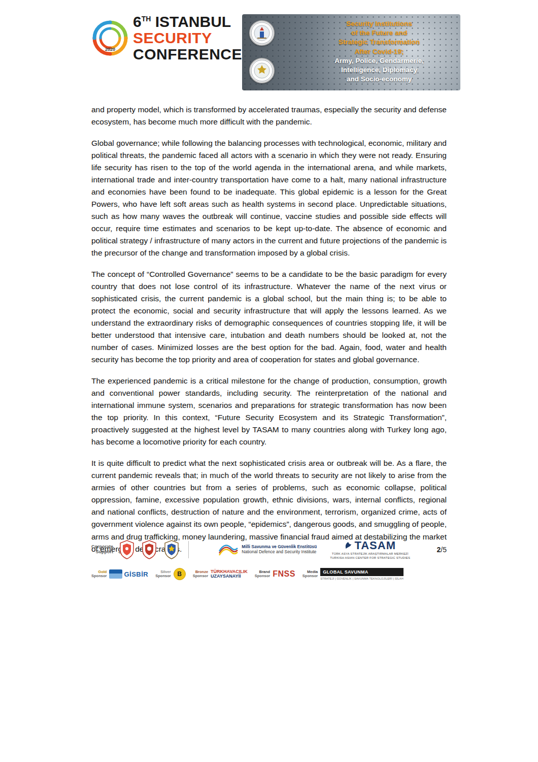2020
6TH ISTANBUL SECURITY CONFERENCE
Security Institutions
of the Future and
Strategic Transformation
After Covid-19;
Army, Police, Gendarmerie,
Intelligence, Diplomacy
and Socio-economy
and property model, which is transformed by accelerated traumas, especially the security and defense ecosystem, has become much more difficult with the pandemic.
Global governance; while following the balancing processes with technological, economic, military and political threats, the pandemic faced all actors with a scenario in which they were not ready. Ensuring life security has risen to the top of the world agenda in the international arena, and while markets, international trade and inter-country transportation have come to a halt, many national infrastructure and economies have been found to be inadequate. This global epidemic is a lesson for the Great Powers, who have left soft areas such as health systems in second place. Unpredictable situations, such as how many waves the outbreak will continue, vaccine studies and possible side effects will occur, require time estimates and scenarios to be kept up-to-date. The absence of economic and political strategy / infrastructure of many actors in the current and future projections of the pandemic is the precursor of the change and transformation imposed by a global crisis.
The concept of “Controlled Governance” seems to be a candidate to be the basic paradigm for every country that does not lose control of its infrastructure. Whatever the name of the next virus or sophisticated crisis, the current pandemic is a global school, but the main thing is; to be able to protect the economic, social and security infrastructure that will apply the lessons learned. As we understand the extraordinary risks of demographic consequences of countries stopping life, it will be better understood that intensive care, intubation and death numbers should be looked at, not the number of cases. Minimized losses are the best option for the bad. Again, food, water and health security has become the top priority and area of cooperation for states and global governance.
The experienced pandemic is a critical milestone for the change of production, consumption, growth and conventional power standards, including security. The reinterpretation of the national and international immune system, scenarios and preparations for strategic transformation has now been the top priority. In this context, “Future Security Ecosystem and its Strategic Transformation”, proactively suggested at the highest level by TASAM to many countries along with Turkey long ago, has become a locomotive priority for each country.
It is quite difficult to predict what the next sophisticated crisis area or outbreak will be. As a flare, the current pandemic reveals that; in much of the world threats to security are not likely to arise from the armies of other countries but from a series of problems, such as economic collapse, political oppression, famine, excessive population growth, ethnic divisions, wars, internal conflicts, regional and national conflicts, destruction of nature and the environment, terrorism, organized crime, acts of government violence against its own people, “epidemics”, dangerous goods, and smuggling of people, arms and drug trafficking, money laundering, massive financial fraud aimed at destabilizing the market of emerging democracies.
Corporate
Support
Milli Savunma ve Güvenlik Enstitüsü
National Defence and Security Institute
TASAM
TÜRK ASYA STRATEJİK ARAŞTIRMALAR MERKEZİ
TURKISH ASIAN CENTER FOR STRATEGIC STUDIES
2/5
Gold
Sponsor
GİSBİR
Silver
Sponsor
B
Bronze
Sponsor
TÜRKHAVACILIK
UZAYSANAYİİ
Brand
Sponsor
FNSS
Media
Sponsor
GLOBAL SAVUNMA
STRATEJİ | GÜVENLİK | SAVUNMA TEKNOLOJİLERİ | SİLAH